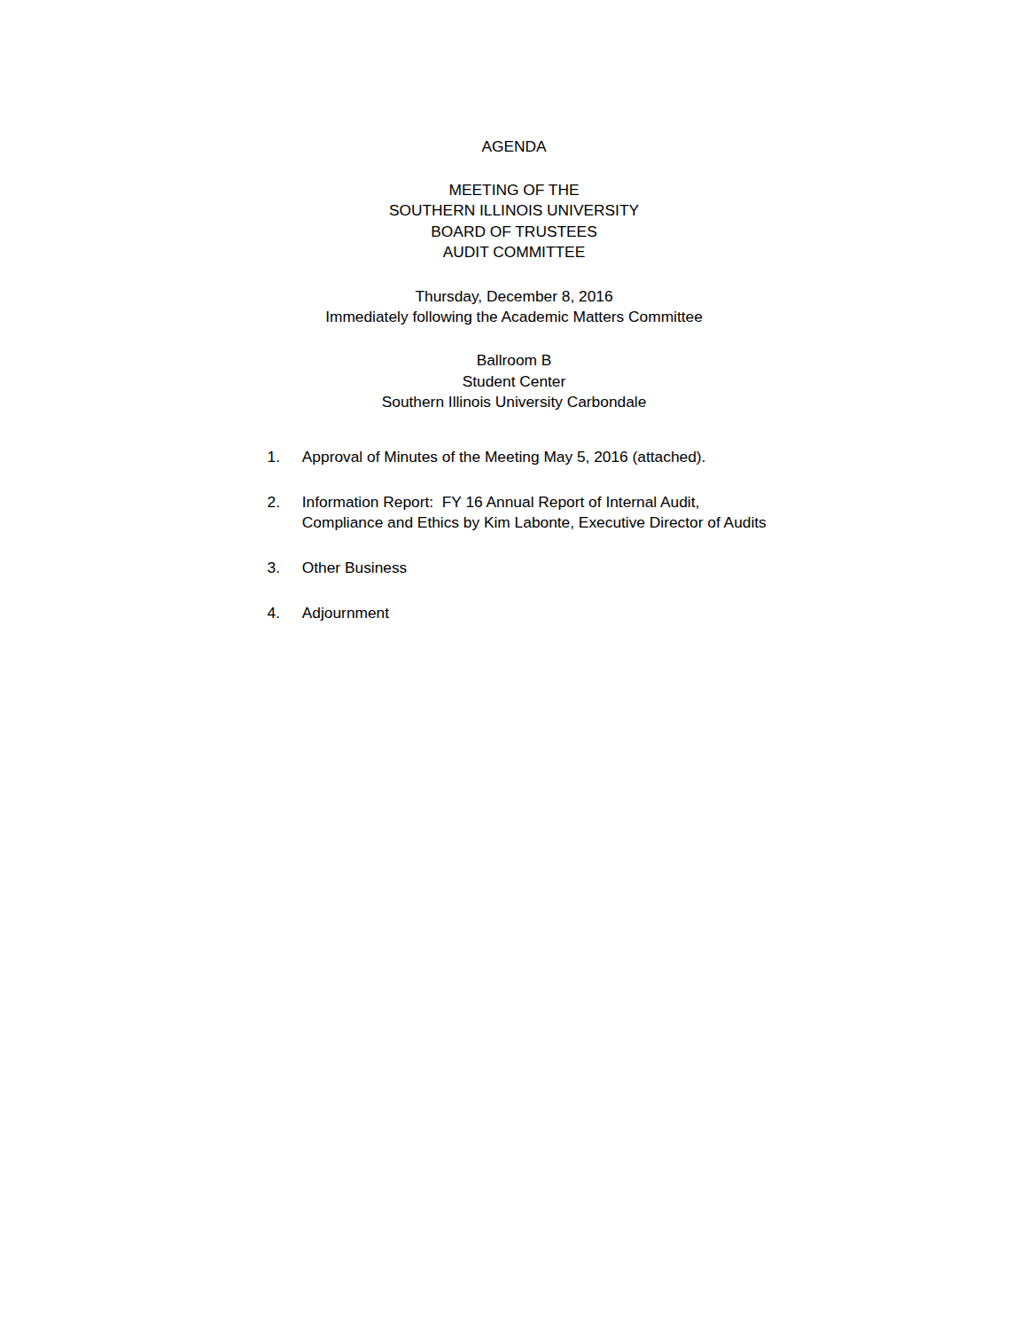AGENDA
MEETING OF THE
SOUTHERN ILLINOIS UNIVERSITY
BOARD OF TRUSTEES
AUDIT COMMITTEE
Thursday, December 8, 2016
Immediately following the Academic Matters Committee
Ballroom B
Student Center
Southern Illinois University Carbondale
1. Approval of Minutes of the Meeting May 5, 2016 (attached).
2. Information Report: FY 16 Annual Report of Internal Audit, Compliance and Ethics by Kim Labonte, Executive Director of Audits
3. Other Business
4. Adjournment